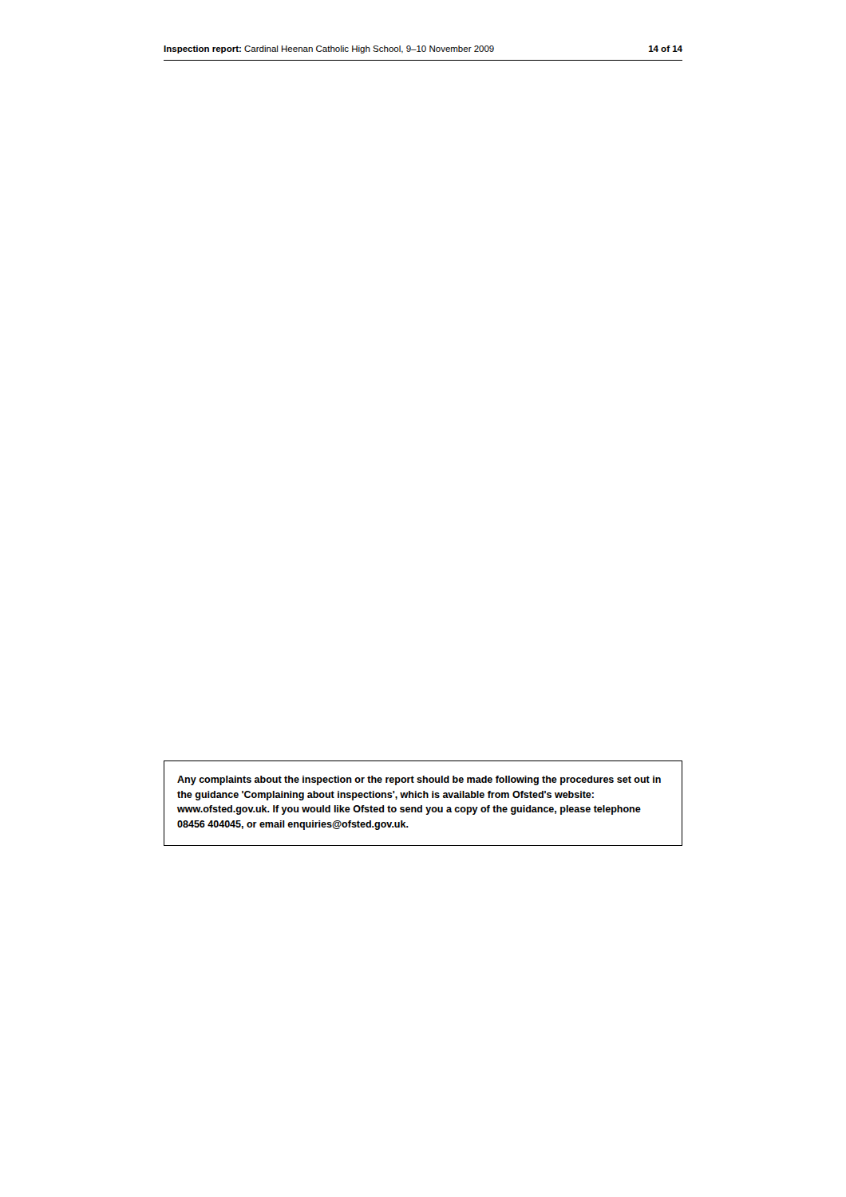Inspection report: Cardinal Heenan Catholic High School, 9–10 November 2009
14 of 14
Any complaints about the inspection or the report should be made following the procedures set out in the guidance 'Complaining about inspections', which is available from Ofsted's website: www.ofsted.gov.uk. If you would like Ofsted to send you a copy of the guidance, please telephone 08456 404045, or email enquiries@ofsted.gov.uk.